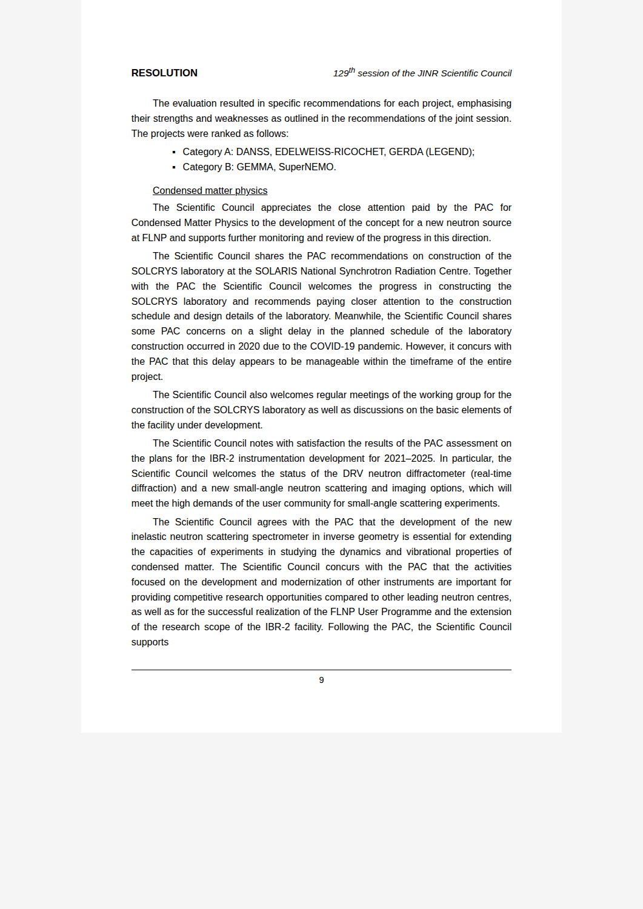RESOLUTION
129th session of the JINR Scientific Council
The evaluation resulted in specific recommendations for each project, emphasising their strengths and weaknesses as outlined in the recommendations of the joint session. The projects were ranked as follows:
Category A: DANSS, EDELWEISS-RICOCHET, GERDA (LEGEND);
Category B: GEMMA, SuperNEMO.
Condensed matter physics
The Scientific Council appreciates the close attention paid by the PAC for Condensed Matter Physics to the development of the concept for a new neutron source at FLNP and supports further monitoring and review of the progress in this direction.
The Scientific Council shares the PAC recommendations on construction of the SOLCRYS laboratory at the SOLARIS National Synchrotron Radiation Centre. Together with the PAC the Scientific Council welcomes the progress in constructing the SOLCRYS laboratory and recommends paying closer attention to the construction schedule and design details of the laboratory. Meanwhile, the Scientific Council shares some PAC concerns on a slight delay in the planned schedule of the laboratory construction occurred in 2020 due to the COVID-19 pandemic. However, it concurs with the PAC that this delay appears to be manageable within the timeframe of the entire project.
The Scientific Council also welcomes regular meetings of the working group for the construction of the SOLCRYS laboratory as well as discussions on the basic elements of the facility under development.
The Scientific Council notes with satisfaction the results of the PAC assessment on the plans for the IBR-2 instrumentation development for 2021–2025. In particular, the Scientific Council welcomes the status of the DRV neutron diffractometer (real-time diffraction) and a new small-angle neutron scattering and imaging options, which will meet the high demands of the user community for small-angle scattering experiments.
The Scientific Council agrees with the PAC that the development of the new inelastic neutron scattering spectrometer in inverse geometry is essential for extending the capacities of experiments in studying the dynamics and vibrational properties of condensed matter. The Scientific Council concurs with the PAC that the activities focused on the development and modernization of other instruments are important for providing competitive research opportunities compared to other leading neutron centres, as well as for the successful realization of the FLNP User Programme and the extension of the research scope of the IBR-2 facility. Following the PAC, the Scientific Council supports
9